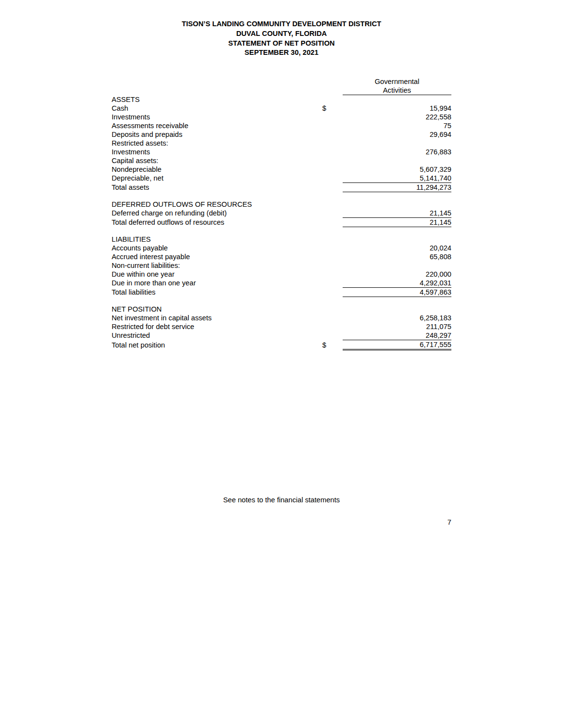TISON’S LANDING COMMUNITY DEVELOPMENT DISTRICT
DUVAL COUNTY, FLORIDA
STATEMENT OF NET POSITION
SEPTEMBER 30, 2021
| | | Governmental |
| | | Activities |
| ASSETS | | |
| Cash | $ | 15,994 |
| Investments | | 222,558 |
| Assessments receivable | | 75 |
| Deposits and prepaids | | 29,694 |
| Restricted assets: | | |
| Investments | | 276,883 |
| Capital assets: | | |
| Nondepreciable | | 5,607,329 |
| Depreciable, net | | 5,141,740 |
| Total assets | | 11,294,273 |
| DEFERRED OUTFLOWS OF RESOURCES | | |
| Deferred charge on refunding (debit) | | 21,145 |
| Total deferred outflows of resources | | 21,145 |
| LIABILITIES | | |
| Accounts payable | | 20,024 |
| Accrued interest payable | | 65,808 |
| Non-current liabilities: | | |
| Due within one year | | 220,000 |
| Due in more than one year | | 4,292,031 |
| Total liabilities | | 4,597,863 |
| NET POSITION | | |
| Net investment in capital assets | | 6,258,183 |
| Restricted for debt service | | 211,075 |
| Unrestricted | | 248,297 |
| Total net position | $ | 6,717,555 |
See notes to the financial statements
7